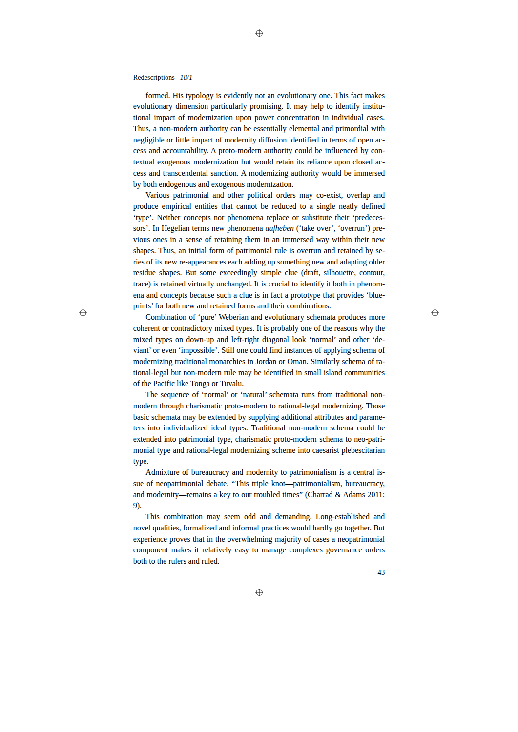Redescriptions 18/1
formed. His typology is evidently not an evolutionary one. This fact makes evolutionary dimension particularly promising. It may help to identify institutional impact of modernization upon power concentration in individual cases. Thus, a non-modern authority can be essentially elemental and primordial with negligible or little impact of modernity diffusion identified in terms of open access and accountability. A proto-modern authority could be influenced by contextual exogenous modernization but would retain its reliance upon closed access and transcendental sanction. A modernizing authority would be immersed by both endogenous and exogenous modernization.
Various patrimonial and other political orders may co-exist, overlap and produce empirical entities that cannot be reduced to a single neatly defined ‘type’. Neither concepts nor phenomena replace or substitute their ‘predecessors’. In Hegelian terms new phenomena aufheben (‘take over’, ‘overrun’) previous ones in a sense of retaining them in an immersed way within their new shapes. Thus, an initial form of patrimonial rule is overrun and retained by series of its new re-appearances each adding up something new and adapting older residue shapes. But some exceedingly simple clue (draft, silhouette, contour, trace) is retained virtually unchanged. It is crucial to identify it both in phenomena and concepts because such a clue is in fact a prototype that provides ‘blueprints’ for both new and retained forms and their combinations.
Combination of ‘pure’ Weberian and evolutionary schemata produces more coherent or contradictory mixed types. It is probably one of the reasons why the mixed types on down-up and left-right diagonal look ‘normal’ and other ‘deviant’ or even ‘impossible’. Still one could find instances of applying schema of modernizing traditional monarchies in Jordan or Oman. Similarly schema of rational-legal but non-modern rule may be identified in small island communities of the Pacific like Tonga or Tuvalu.
The sequence of ‘normal’ or ‘natural’ schemata runs from traditional non-modern through charismatic proto-modern to rational-legal modernizing. Those basic schemata may be extended by supplying additional attributes and parameters into individualized ideal types. Traditional non-modern schema could be extended into patrimonial type, charismatic proto-modern schema to neo-patrimonial type and rational-legal modernizing scheme into caesarist plebescitarian type.
Admixture of bureaucracy and modernity to patrimonialism is a central issue of neopatrimonial debate. “This triple knot—patrimonialism, bureaucracy, and modernity—remains a key to our troubled times” (Charrad & Adams 2011: 9).
This combination may seem odd and demanding. Long-established and novel qualities, formalized and informal practices would hardly go together. But experience proves that in the overwhelming majority of cases a neopatrimonial component makes it relatively easy to manage complexes governance orders both to the rulers and ruled.
43